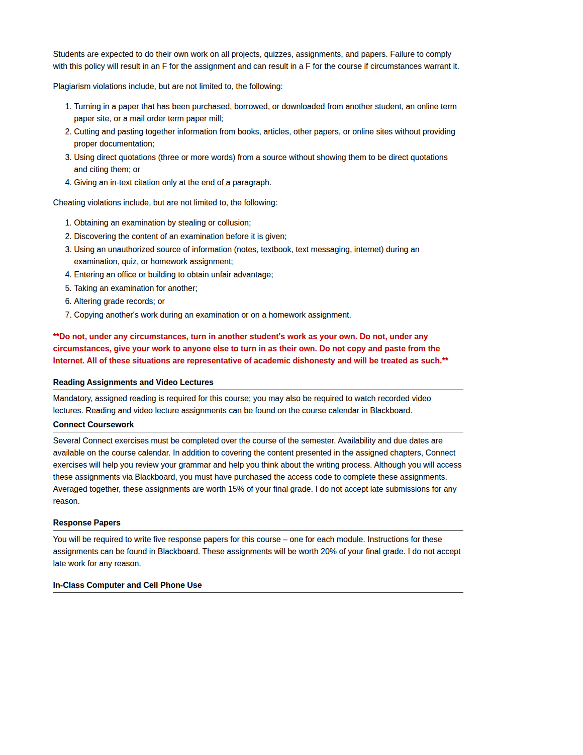Students are expected to do their own work on all projects, quizzes, assignments, and papers. Failure to comply with this policy will result in an F for the assignment and can result in a F for the course if circumstances warrant it.
Plagiarism violations include, but are not limited to, the following:
Turning in a paper that has been purchased, borrowed, or downloaded from another student, an online term paper site, or a mail order term paper mill;
Cutting and pasting together information from books, articles, other papers, or online sites without providing proper documentation;
Using direct quotations (three or more words) from a source without showing them to be direct quotations and citing them; or
Giving an in-text citation only at the end of a paragraph.
Cheating violations include, but are not limited to, the following:
Obtaining an examination by stealing or collusion;
Discovering the content of an examination before it is given;
Using an unauthorized source of information (notes, textbook, text messaging, internet) during an examination, quiz, or homework assignment;
Entering an office or building to obtain unfair advantage;
Taking an examination for another;
Altering grade records; or
Copying another's work during an examination or on a homework assignment.
**Do not, under any circumstances, turn in another student's work as your own. Do not, under any circumstances, give your work to anyone else to turn in as their own. Do not copy and paste from the Internet. All of these situations are representative of academic dishonesty and will be treated as such.**
Reading Assignments and Video Lectures
Mandatory, assigned reading is required for this course; you may also be required to watch recorded video lectures. Reading and video lecture assignments can be found on the course calendar in Blackboard.
Connect Coursework
Several Connect exercises must be completed over the course of the semester. Availability and due dates are available on the course calendar. In addition to covering the content presented in the assigned chapters, Connect exercises will help you review your grammar and help you think about the writing process. Although you will access these assignments via Blackboard, you must have purchased the access code to complete these assignments. Averaged together, these assignments are worth 15% of your final grade. I do not accept late submissions for any reason.
Response Papers
You will be required to write five response papers for this course – one for each module. Instructions for these assignments can be found in Blackboard. These assignments will be worth 20% of your final grade. I do not accept late work for any reason.
In-Class Computer and Cell Phone Use